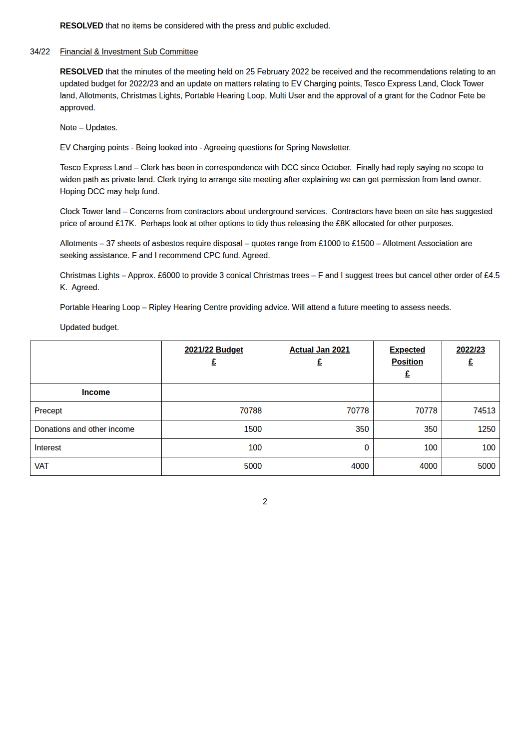RESOLVED that no items be considered with the press and public excluded.
34/22
Financial & Investment Sub Committee
RESOLVED that the minutes of the meeting held on 25 February 2022 be received and the recommendations relating to an updated budget for 2022/23 and an update on matters relating to EV Charging points, Tesco Express Land, Clock Tower land, Allotments, Christmas Lights, Portable Hearing Loop, Multi User and the approval of a grant for the Codnor Fete be approved.
Note – Updates.
EV Charging points - Being looked into - Agreeing questions for Spring Newsletter.
Tesco Express Land – Clerk has been in correspondence with DCC since October. Finally had reply saying no scope to widen path as private land. Clerk trying to arrange site meeting after explaining we can get permission from land owner. Hoping DCC may help fund.
Clock Tower land – Concerns from contractors about underground services. Contractors have been on site has suggested price of around £17K. Perhaps look at other options to tidy thus releasing the £8K allocated for other purposes.
Allotments – 37 sheets of asbestos require disposal – quotes range from £1000 to £1500 – Allotment Association are seeking assistance. F and I recommend CPC fund. Agreed.
Christmas Lights – Approx. £6000 to provide 3 conical Christmas trees – F and I suggest trees but cancel other order of £4.5 K. Agreed.
Portable Hearing Loop – Ripley Hearing Centre providing advice. Will attend a future meeting to assess needs.
Updated budget.
| | 2021/22 Budget £ | Actual Jan 2021 £ | Expected Position £ | 2022/23 £ |
| --- | --- | --- | --- | --- |
| Income | | | | |
| Precept | 70788 | 70778 | 70778 | 74513 |
| Donations and other income | 1500 | 350 | 350 | 1250 |
| Interest | 100 | 0 | 100 | 100 |
| VAT | 5000 | 4000 | 4000 | 5000 |
2